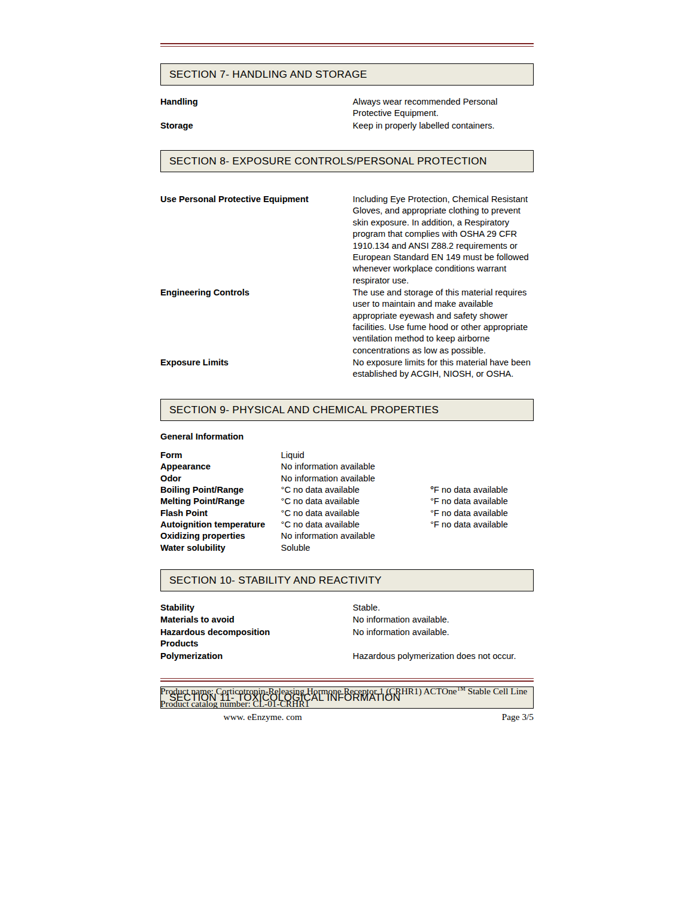SECTION 7- HANDLING AND STORAGE
| Handling | Always wear recommended Personal Protective Equipment. |
| Storage | Keep in properly labelled containers. |
SECTION 8- EXPOSURE CONTROLS/PERSONAL PROTECTION
| Use Personal Protective Equipment | Including Eye Protection, Chemical Resistant Gloves, and appropriate clothing to prevent skin exposure. In addition, a Respiratory program that complies with OSHA 29 CFR 1910.134 and ANSI Z88.2 requirements or European Standard EN 149 must be followed whenever workplace conditions warrant respirator use. |
| Engineering Controls | The use and storage of this material requires user to maintain and make available appropriate eyewash and safety shower facilities. Use fume hood or other appropriate ventilation method to keep airborne concentrations as low as possible. |
| Exposure Limits | No exposure limits for this material have been established by ACGIH, NIOSH, or OSHA. |
SECTION 9- PHYSICAL AND CHEMICAL PROPERTIES
General Information
| Form | Liquid | |
| Appearance | No information available | |
| Odor | No information available | |
| Boiling Point/Range | °C no data available | ° F no data available |
| Melting Point/Range | °C no data available | °F no data available |
| Flash Point | °C no data available | °F no data available |
| Autoignition temperature | °C no data available | °F no data available |
| Oxidizing properties | No information available | |
| Water solubility | Soluble | |
SECTION 10- STABILITY AND REACTIVITY
| Stability | Stable. |
| Materials to avoid | No information available. |
| Hazardous decomposition Products | No information available. |
| Polymerization | Hazardous polymerization does not occur. |
SECTION 11- TOXICOLOGICAL INFORMATION
Product name: Corticotropin-Releasing Hormone Receptor 1 (CRHR1) ACTOneTM Stable Cell Line
Product catalog number: CL-01-CRHR1
www. eEnzyme. com Page 3/5